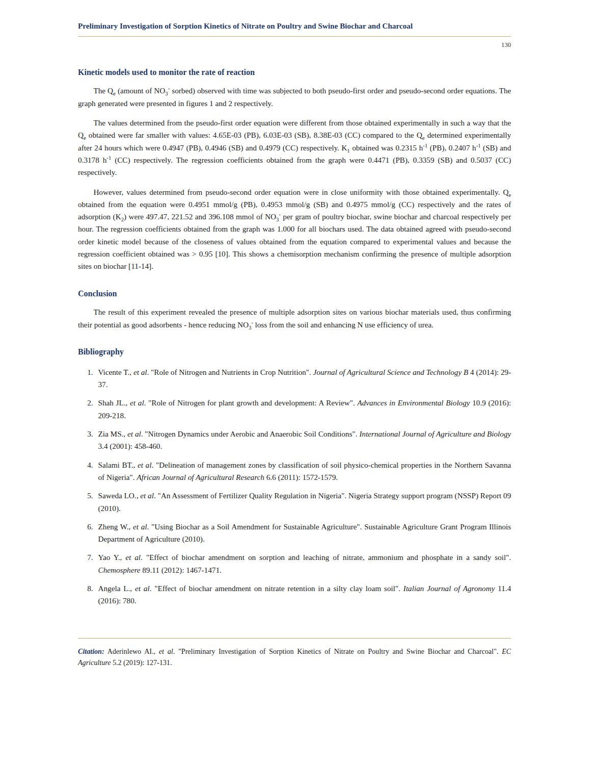Preliminary Investigation of Sorption Kinetics of Nitrate on Poultry and Swine Biochar and Charcoal
130
Kinetic models used to monitor the rate of reaction
The Qe (amount of NO3- sorbed) observed with time was subjected to both pseudo-first order and pseudo-second order equations. The graph generated were presented in figures 1 and 2 respectively.
The values determined from the pseudo-first order equation were different from those obtained experimentally in such a way that the Qe obtained were far smaller with values: 4.65E-03 (PB), 6.03E-03 (SB), 8.38E-03 (CC) compared to the Qe determined experimentally after 24 hours which were 0.4947 (PB), 0.4946 (SB) and 0.4979 (CC) respectively. K1 obtained was 0.2315 h-1 (PB), 0.2407 h-1 (SB) and 0.3178 h-1 (CC) respectively. The regression coefficients obtained from the graph were 0.4471 (PB), 0.3359 (SB) and 0.5037 (CC) respectively.
However, values determined from pseudo-second order equation were in close uniformity with those obtained experimentally. Qe obtained from the equation were 0.4951 mmol/g (PB), 0.4953 mmol/g (SB) and 0.4975 mmol/g (CC) respectively and the rates of adsorption (K2) were 497.47, 221.52 and 396.108 mmol of NO3- per gram of poultry biochar, swine biochar and charcoal respectively per hour. The regression coefficients obtained from the graph was 1.000 for all biochars used. The data obtained agreed with pseudo-second order kinetic model because of the closeness of values obtained from the equation compared to experimental values and because the regression coefficient obtained was > 0.95 [10]. This shows a chemisorption mechanism confirming the presence of multiple adsorption sites on biochar [11-14].
Conclusion
The result of this experiment revealed the presence of multiple adsorption sites on various biochar materials used, thus confirming their potential as good adsorbents - hence reducing NO3- loss from the soil and enhancing N use efficiency of urea.
Bibliography
Vicente T., et al. "Role of Nitrogen and Nutrients in Crop Nutrition". Journal of Agricultural Science and Technology B 4 (2014): 29-37.
Shah JL., et al. "Role of Nitrogen for plant growth and development: A Review". Advances in Environmental Biology 10.9 (2016): 209-218.
Zia MS., et al. "Nitrogen Dynamics under Aerobic and Anaerobic Soil Conditions". International Journal of Agriculture and Biology 3.4 (2001): 458-460.
Salami BT., et al. "Delineation of management zones by classification of soil physico-chemical properties in the Northern Savanna of Nigeria". African Journal of Agricultural Research 6.6 (2011): 1572-1579.
Saweda LO., et al. "An Assessment of Fertilizer Quality Regulation in Nigeria". Nigeria Strategy support program (NSSP) Report 09 (2010).
Zheng W., et al. "Using Biochar as a Soil Amendment for Sustainable Agriculture". Sustainable Agriculture Grant Program Illinois Department of Agriculture (2010).
Yao Y., et al. "Effect of biochar amendment on sorption and leaching of nitrate, ammonium and phosphate in a sandy soil". Chemosphere 89.11 (2012): 1467-1471.
Angela L., et al. "Effect of biochar amendment on nitrate retention in a silty clay loam soil". Italian Journal of Agronomy 11.4 (2016): 780.
Citation: Aderinlewo AI., et al. "Preliminary Investigation of Sorption Kinetics of Nitrate on Poultry and Swine Biochar and Charcoal". EC Agriculture 5.2 (2019): 127-131.